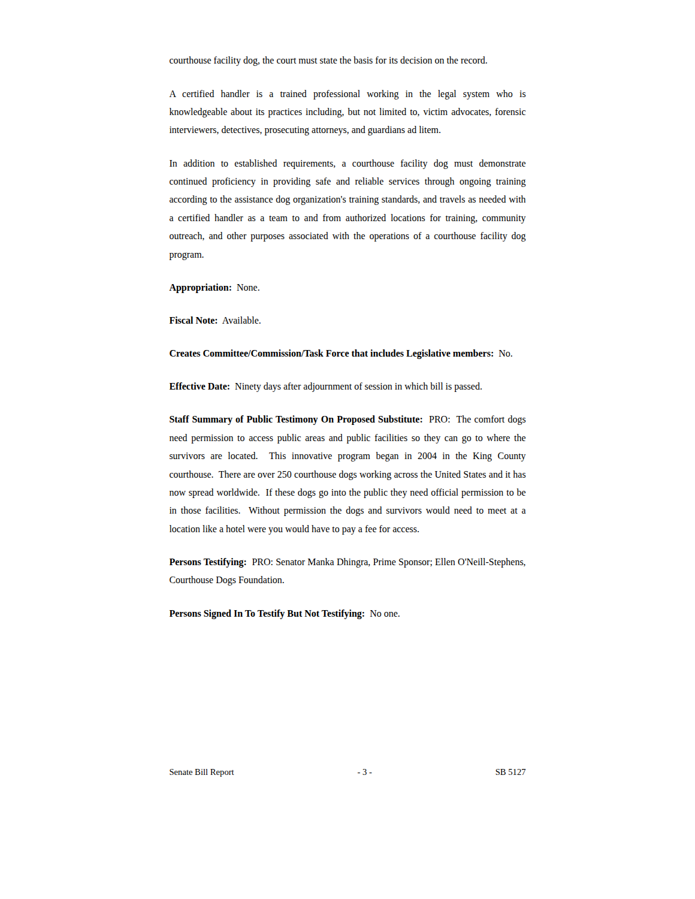courthouse facility dog, the court must state the basis for its decision on the record.
A certified handler is a trained professional working in the legal system who is knowledgeable about its practices including, but not limited to, victim advocates, forensic interviewers, detectives, prosecuting attorneys, and guardians ad litem.
In addition to established requirements, a courthouse facility dog must demonstrate continued proficiency in providing safe and reliable services through ongoing training according to the assistance dog organization's training standards, and travels as needed with a certified handler as a team to and from authorized locations for training, community outreach, and other purposes associated with the operations of a courthouse facility dog program.
Appropriation: None.
Fiscal Note: Available.
Creates Committee/Commission/Task Force that includes Legislative members: No.
Effective Date: Ninety days after adjournment of session in which bill is passed.
Staff Summary of Public Testimony On Proposed Substitute: PRO: The comfort dogs need permission to access public areas and public facilities so they can go to where the survivors are located. This innovative program began in 2004 in the King County courthouse. There are over 250 courthouse dogs working across the United States and it has now spread worldwide. If these dogs go into the public they need official permission to be in those facilities. Without permission the dogs and survivors would need to meet at a location like a hotel were you would have to pay a fee for access.
Persons Testifying: PRO: Senator Manka Dhingra, Prime Sponsor; Ellen O'Neill-Stephens, Courthouse Dogs Foundation.
Persons Signed In To Testify But Not Testifying: No one.
Senate Bill Report
- 3 -
SB 5127